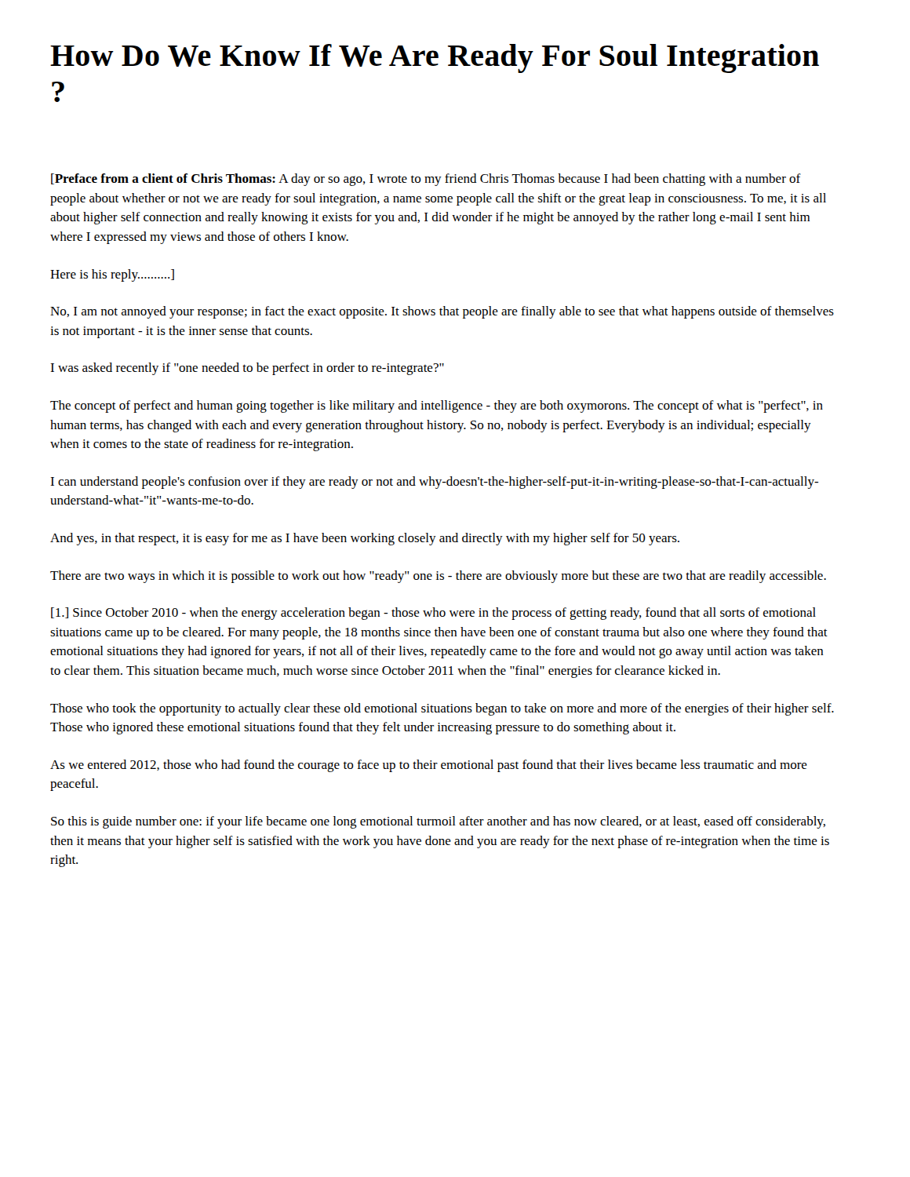How Do We Know If We Are Ready For Soul Integration ?
[Preface from a client of Chris Thomas: A day or so ago, I wrote to my friend Chris Thomas because I had been chatting with a number of people about whether or not we are ready for soul integration, a name some people call the shift or the great leap in consciousness. To me, it is all about higher self connection and really knowing it exists for you and, I did wonder if he might be annoyed by the rather long e-mail I sent him where I expressed my views and those of others I know.
Here is his reply..........]
No, I am not annoyed your response; in fact the exact opposite. It shows that people are finally able to see that what happens outside of themselves is not important - it is the inner sense that counts.
I was asked recently if "one needed to be perfect in order to re-integrate?"
The concept of perfect and human going together is like military and intelligence - they are both oxymorons. The concept of what is "perfect", in human terms, has changed with each and every generation throughout history. So no, nobody is perfect. Everybody is an individual; especially when it comes to the state of readiness for re-integration.
I can understand people's confusion over if they are ready or not and why-doesn't-the-higher-self-put-it-in-writing-please-so-that-I-can-actually-understand-what-"it"-wants-me-to-do.
And yes, in that respect, it is easy for me as I have been working closely and directly with my higher self for 50 years.
There are two ways in which it is possible to work out how "ready" one is - there are obviously more but these are two that are readily accessible.
[1.] Since October 2010 - when the energy acceleration began - those who were in the process of getting ready, found that all sorts of emotional situations came up to be cleared. For many people, the 18 months since then have been one of constant trauma but also one where they found that emotional situations they had ignored for years, if not all of their lives, repeatedly came to the fore and would not go away until action was taken to clear them. This situation became much, much worse since October 2011 when the "final" energies for clearance kicked in.
Those who took the opportunity to actually clear these old emotional situations began to take on more and more of the energies of their higher self. Those who ignored these emotional situations found that they felt under increasing pressure to do something about it.
As we entered 2012, those who had found the courage to face up to their emotional past found that their lives became less traumatic and more peaceful.
So this is guide number one: if your life became one long emotional turmoil after another and has now cleared, or at least, eased off considerably, then it means that your higher self is satisfied with the work you have done and you are ready for the next phase of re-integration when the time is right.